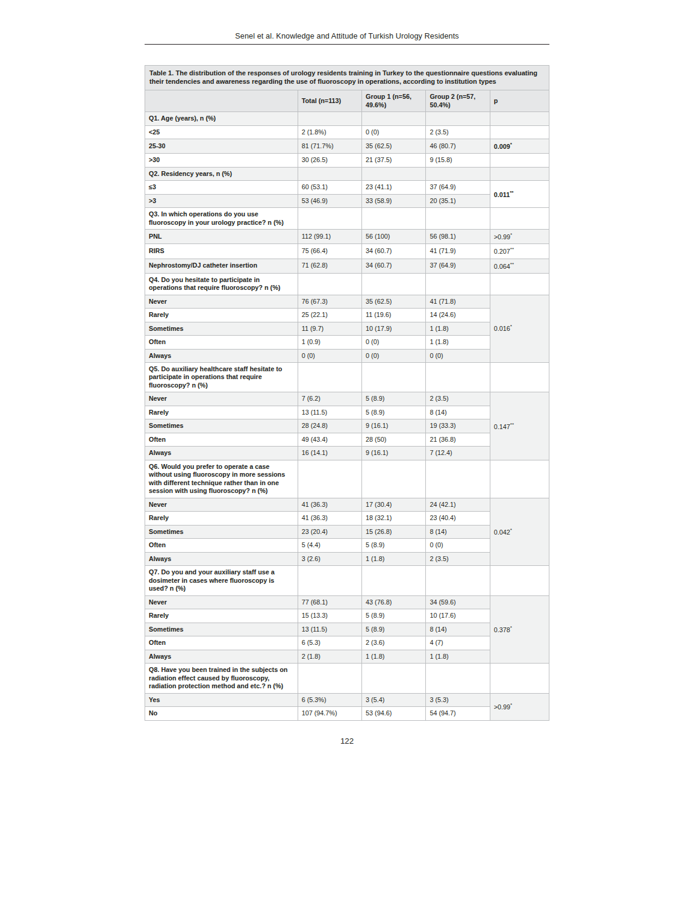Senel et al. Knowledge and Attitude of Turkish Urology Residents
Table 1. The distribution of the responses of urology residents training in Turkey to the questionnaire questions evaluating their tendencies and awareness regarding the use of fluoroscopy in operations, according to institution types
| | Total (n=113) | Group 1 (n=56, 49.6%) | Group 2 (n=57, 50.4%) | p |
| --- | --- | --- | --- | --- |
| Q1. Age (years), n (%) | | | | |
| <25 | 2 (1.8%) | 0 (0) | 2 (3.5) | |
| 25-30 | 81 (71.7%) | 35 (62.5) | 46 (80.7) | 0.009 * |
| >30 | 30 (26.5) | 21 (37.5) | 9 (15.8) | |
| Q2. Residency years, n (%) | | | | |
| ≤3 | 60 (53.1) | 23 (41.1) | 37 (64.9) | 0.011 ** |
| >3 | 53 (46.9) | 33 (58.9) | 20 (35.1) |
| Q3. In which operations do you use fluoroscopy in your urology practice? n (%) | | | | |
| PNL | 112 (99.1) | 56 (100) | 56 (98.1) | >0.99 * |
| RIRS | 75 (66.4) | 34 (60.7) | 41 (71.9) | 0.207 ** |
| Nephrostomy/DJ catheter insertion | 71 (62.8) | 34 (60.7) | 37 (64.9) | 0.064 ** |
| Q4. Do you hesitate to participate in operations that require fluoroscopy? n (%) | | | | |
| Never | 76 (67.3) | 35 (62.5) | 41 (71.8) | 0.016 * |
| Rarely | 25 (22.1) | 11 (19.6) | 14 (24.6) |
| Sometimes | 11 (9.7) | 10 (17.9) | 1 (1.8) |
| Often | 1 (0.9) | 0 (0) | 1 (1.8) |
| Always | 0 (0) | 0 (0) | 0 (0) |
| Q5. Do auxiliary healthcare staff hesitate to participate in operations that require fluoroscopy? n (%) | | | | |
| Never | 7 (6.2) | 5 (8.9) | 2 (3.5) | 0.147 ** |
| Rarely | 13 (11.5) | 5 (8.9) | 8 (14) |
| Sometimes | 28 (24.8) | 9 (16.1) | 19 (33.3) |
| Often | 49 (43.4) | 28 (50) | 21 (36.8) |
| Always | 16 (14.1) | 9 (16.1) | 7 (12.4) |
| Q6. Would you prefer to operate a case without using fluoroscopy in more sessions with different technique rather than in one session with using fluoroscopy? n (%) | | | | |
| Never | 41 (36.3) | 17 (30.4) | 24 (42.1) | 0.042 * |
| Rarely | 41 (36.3) | 18 (32.1) | 23 (40.4) |
| Sometimes | 23 (20.4) | 15 (26.8) | 8 (14) |
| Often | 5 (4.4) | 5 (8.9) | 0 (0) |
| Always | 3 (2.6) | 1 (1.8) | 2 (3.5) |
| Q7. Do you and your auxiliary staff use a dosimeter in cases where fluoroscopy is used? n (%) | | | | |
| Never | 77 (68.1) | 43 (76.8) | 34 (59.6) | 0.378 * |
| Rarely | 15 (13.3) | 5 (8.9) | 10 (17.6) |
| Sometimes | 13 (11.5) | 5 (8.9) | 8 (14) |
| Often | 6 (5.3) | 2 (3.6) | 4 (7) |
| Always | 2 (1.8) | 1 (1.8) | 1 (1.8) |
| Q8. Have you been trained in the subjects on radiation effect caused by fluoroscopy, radiation protection method and etc.? n (%) | | | | |
| Yes | 6 (5.3%) | 3 (5.4) | 3 (5.3) | >0.99 * |
| No | 107 (94.7%) | 53 (94.6) | 54 (94.7) |
122